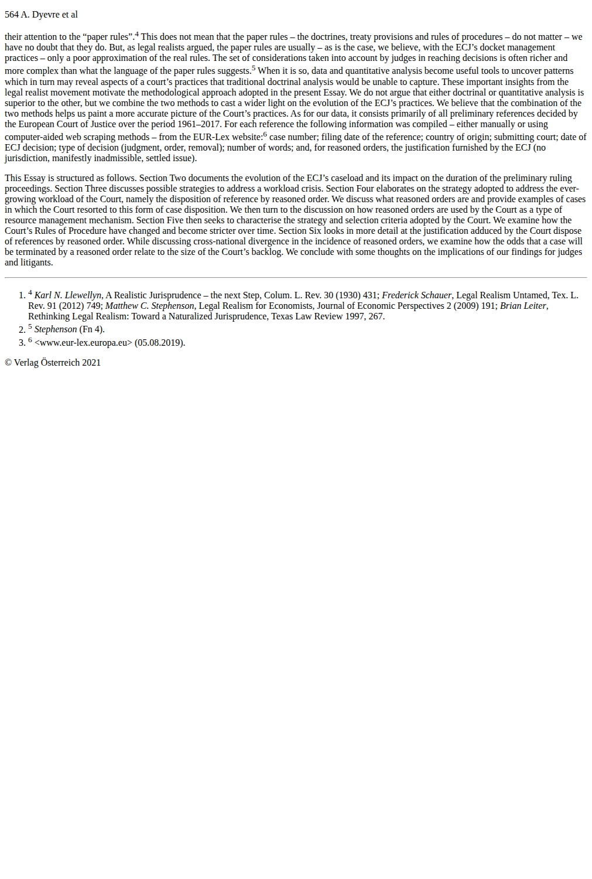564 A. Dyevre et al
their attention to the “paper rules”.4 This does not mean that the paper rules – the doctrines, treaty provisions and rules of procedures – do not matter – we have no doubt that they do. But, as legal realists argued, the paper rules are usually – as is the case, we believe, with the ECJ’s docket management practices – only a poor approximation of the real rules. The set of considerations taken into account by judges in reaching decisions is often richer and more complex than what the language of the paper rules suggests.5 When it is so, data and quantitative analysis become useful tools to uncover patterns which in turn may reveal aspects of a court’s practices that traditional doctrinal analysis would be unable to capture. These important insights from the legal realist movement motivate the methodological approach adopted in the present Essay. We do not argue that either doctrinal or quantitative analysis is superior to the other, but we combine the two methods to cast a wider light on the evolution of the ECJ’s practices. We believe that the combination of the two methods helps us paint a more accurate picture of the Court’s practices. As for our data, it consists primarily of all preliminary references decided by the European Court of Justice over the period 1961–2017. For each reference the following information was compiled – either manually or using computer-aided web scraping methods – from the EUR-Lex website:6 case number; filing date of the reference; country of origin; submitting court; date of ECJ decision; type of decision (judgment, order, removal); number of words; and, for reasoned orders, the justification furnished by the ECJ (no jurisdiction, manifestly inadmissible, settled issue).
This Essay is structured as follows. Section Two documents the evolution of the ECJ’s caseload and its impact on the duration of the preliminary ruling proceedings. Section Three discusses possible strategies to address a workload crisis. Section Four elaborates on the strategy adopted to address the ever-growing workload of the Court, namely the disposition of reference by reasoned order. We discuss what reasoned orders are and provide examples of cases in which the Court resorted to this form of case disposition. We then turn to the discussion on how reasoned orders are used by the Court as a type of resource management mechanism. Section Five then seeks to characterise the strategy and selection criteria adopted by the Court. We examine how the Court’s Rules of Procedure have changed and become stricter over time. Section Six looks in more detail at the justification adduced by the Court dispose of references by reasoned order. While discussing cross-national divergence in the incidence of reasoned orders, we examine how the odds that a case will be terminated by a reasoned order relate to the size of the Court’s backlog. We conclude with some thoughts on the implications of our findings for judges and litigants.
4 Karl N. Llewellyn, A Realistic Jurisprudence – the next Step, Colum. L. Rev. 30 (1930) 431; Frederick Schauer, Legal Realism Untamed, Tex. L. Rev. 91 (2012) 749; Matthew C. Stephenson, Legal Realism for Economists, Journal of Economic Perspectives 2 (2009) 191; Brian Leiter, Rethinking Legal Realism: Toward a Naturalized Jurisprudence, Texas Law Review 1997, 267.
5 Stephenson (Fn 4).
6 <www.eur-lex.europa.eu> (05.08.2019).
© Verlag Österreich 2021